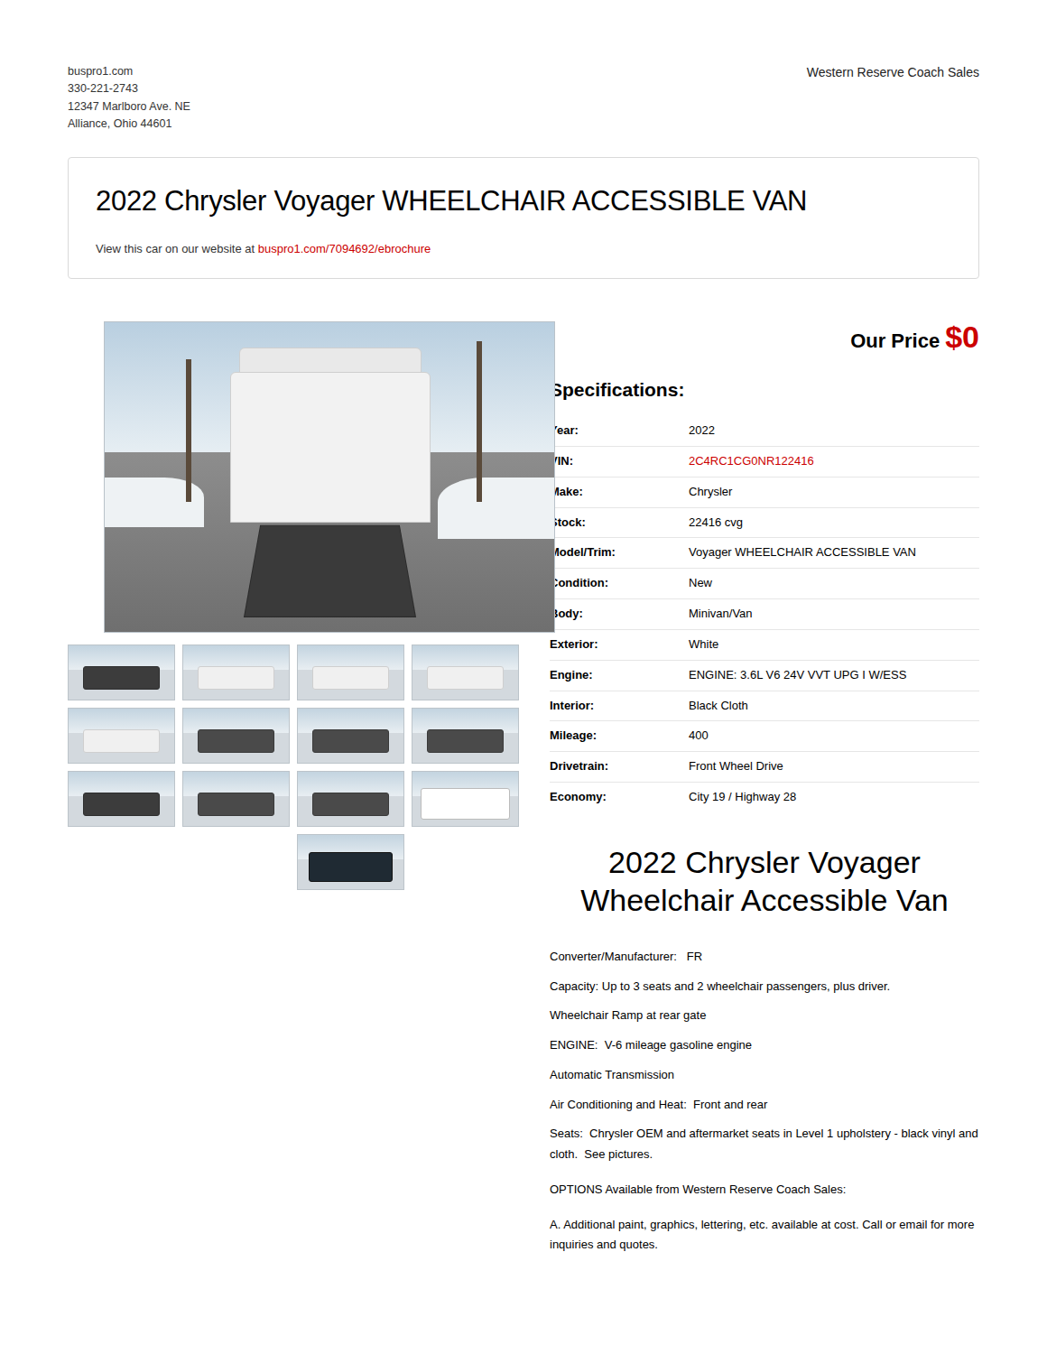buspro1.com
330-221-2743
12347 Marlboro Ave. NE
Alliance, Ohio 44601
Western Reserve Coach Sales
2022 Chrysler Voyager WHEELCHAIR ACCESSIBLE VAN
View this car on our website at buspro1.com/7094692/ebrochure
Our Price$0
Specifications:
| Year: | 2022 |
| VIN: | 2C4RC1CG0NR122416 |
| Make: | Chrysler |
| Stock: | 22416 cvg |
| Model/Trim: | Voyager WHEELCHAIR ACCESSIBLE VAN |
| Condition: | New |
| Body: | Minivan/Van |
| Exterior: | White |
| Engine: | ENGINE: 3.6L V6 24V VVT UPG I W/ESS |
| Interior: | Black Cloth |
| Mileage: | 400 |
| Drivetrain: | Front Wheel Drive |
| Economy: | City 19 / Highway 28 |
2022 Chrysler Voyager
Wheelchair Accessible Van
Converter/Manufacturer: FR
Capacity: Up to 3 seats and 2 wheelchair passengers, plus driver.
Wheelchair Ramp at rear gate
ENGINE: V-6 mileage gasoline engine
Automatic Transmission
Air Conditioning and Heat: Front and rear
Seats: Chrysler OEM and aftermarket seats in Level 1 upholstery - black vinyl and cloth. See pictures.
OPTIONS Available from Western Reserve Coach Sales:
A. Additional paint, graphics, lettering, etc. available at cost. Call or email for more inquiries and quotes.